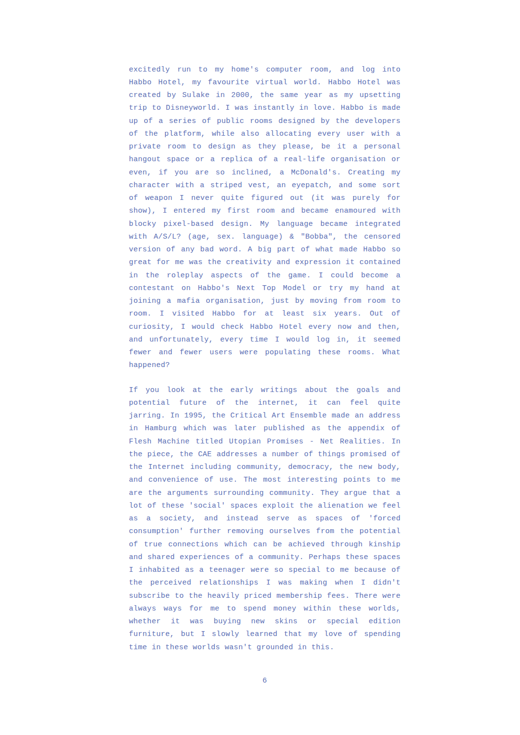excitedly run to my home's computer room, and log into Habbo Hotel, my favourite virtual world. Habbo Hotel was created by Sulake in 2000, the same year as my upsetting trip to Disneyworld. I was instantly in love. Habbo is made up of a series of public rooms designed by the developers of the platform, while also allocating every user with a private room to design as they please, be it a personal hangout space or a replica of a real-life organisation or even, if you are so inclined, a McDonald's. Creating my character with a striped vest, an eyepatch, and some sort of weapon I never quite figured out (it was purely for show), I entered my first room and became enamoured with blocky pixel-based design. My language became integrated with A/S/L? (age, sex. language) & "Bobba", the censored version of any bad word. A big part of what made Habbo so great for me was the creativity and expression it contained in the roleplay aspects of the game. I could become a contestant on Habbo's Next Top Model or try my hand at joining a mafia organisation, just by moving from room to room. I visited Habbo for at least six years. Out of curiosity, I would check Habbo Hotel every now and then, and unfortunately, every time I would log in, it seemed fewer and fewer users were populating these rooms. What happened?
If you look at the early writings about the goals and potential future of the internet, it can feel quite jarring. In 1995, the Critical Art Ensemble made an address in Hamburg which was later published as the appendix of Flesh Machine titled Utopian Promises - Net Realities. In the piece, the CAE addresses a number of things promised of the Internet including community, democracy, the new body, and convenience of use. The most interesting points to me are the arguments surrounding community. They argue that a lot of these 'social' spaces exploit the alienation we feel as a society, and instead serve as spaces of 'forced consumption' further removing ourselves from the potential of true connections which can be achieved through kinship and shared experiences of a community. Perhaps these spaces I inhabited as a teenager were so special to me because of the perceived relationships I was making when I didn't subscribe to the heavily priced membership fees. There were always ways for me to spend money within these worlds, whether it was buying new skins or special edition furniture, but I slowly learned that my love of spending time in these worlds wasn't grounded in this.
6